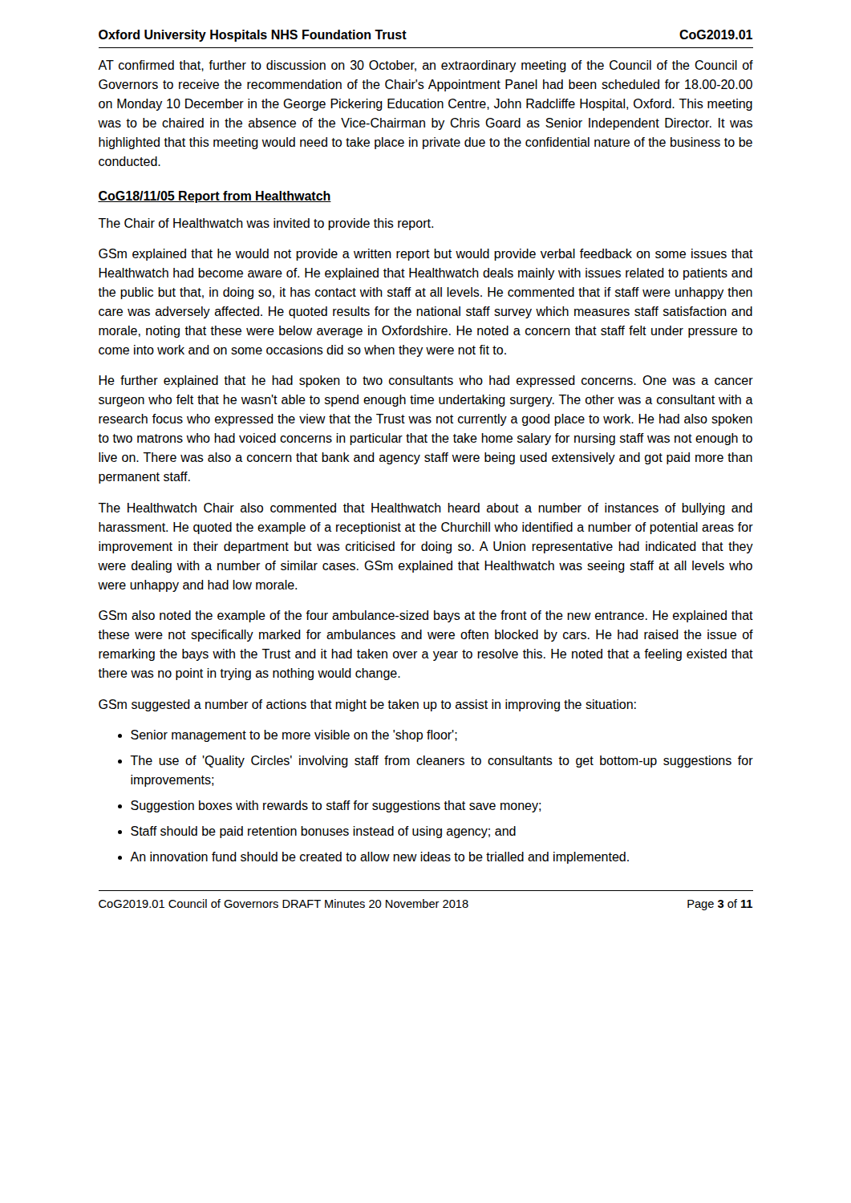Oxford University Hospitals NHS Foundation Trust
CoG2019.01
AT confirmed that, further to discussion on 30 October, an extraordinary meeting of the Council of the Council of Governors to receive the recommendation of the Chair's Appointment Panel had been scheduled for 18.00-20.00 on Monday 10 December in the George Pickering Education Centre, John Radcliffe Hospital, Oxford. This meeting was to be chaired in the absence of the Vice-Chairman by Chris Goard as Senior Independent Director. It was highlighted that this meeting would need to take place in private due to the confidential nature of the business to be conducted.
CoG18/11/05 Report from Healthwatch
The Chair of Healthwatch was invited to provide this report.
GSm explained that he would not provide a written report but would provide verbal feedback on some issues that Healthwatch had become aware of. He explained that Healthwatch deals mainly with issues related to patients and the public but that, in doing so, it has contact with staff at all levels. He commented that if staff were unhappy then care was adversely affected. He quoted results for the national staff survey which measures staff satisfaction and morale, noting that these were below average in Oxfordshire. He noted a concern that staff felt under pressure to come into work and on some occasions did so when they were not fit to.
He further explained that he had spoken to two consultants who had expressed concerns. One was a cancer surgeon who felt that he wasn't able to spend enough time undertaking surgery. The other was a consultant with a research focus who expressed the view that the Trust was not currently a good place to work. He had also spoken to two matrons who had voiced concerns in particular that the take home salary for nursing staff was not enough to live on. There was also a concern that bank and agency staff were being used extensively and got paid more than permanent staff.
The Healthwatch Chair also commented that Healthwatch heard about a number of instances of bullying and harassment. He quoted the example of a receptionist at the Churchill who identified a number of potential areas for improvement in their department but was criticised for doing so. A Union representative had indicated that they were dealing with a number of similar cases. GSm explained that Healthwatch was seeing staff at all levels who were unhappy and had low morale.
GSm also noted the example of the four ambulance-sized bays at the front of the new entrance. He explained that these were not specifically marked for ambulances and were often blocked by cars. He had raised the issue of remarking the bays with the Trust and it had taken over a year to resolve this. He noted that a feeling existed that there was no point in trying as nothing would change.
GSm suggested a number of actions that might be taken up to assist in improving the situation:
Senior management to be more visible on the 'shop floor';
The use of 'Quality Circles' involving staff from cleaners to consultants to get bottom-up suggestions for improvements;
Suggestion boxes with rewards to staff for suggestions that save money;
Staff should be paid retention bonuses instead of using agency; and
An innovation fund should be created to allow new ideas to be trialled and implemented.
CoG2019.01 Council of Governors DRAFT Minutes 20 November 2018
Page 3 of 11